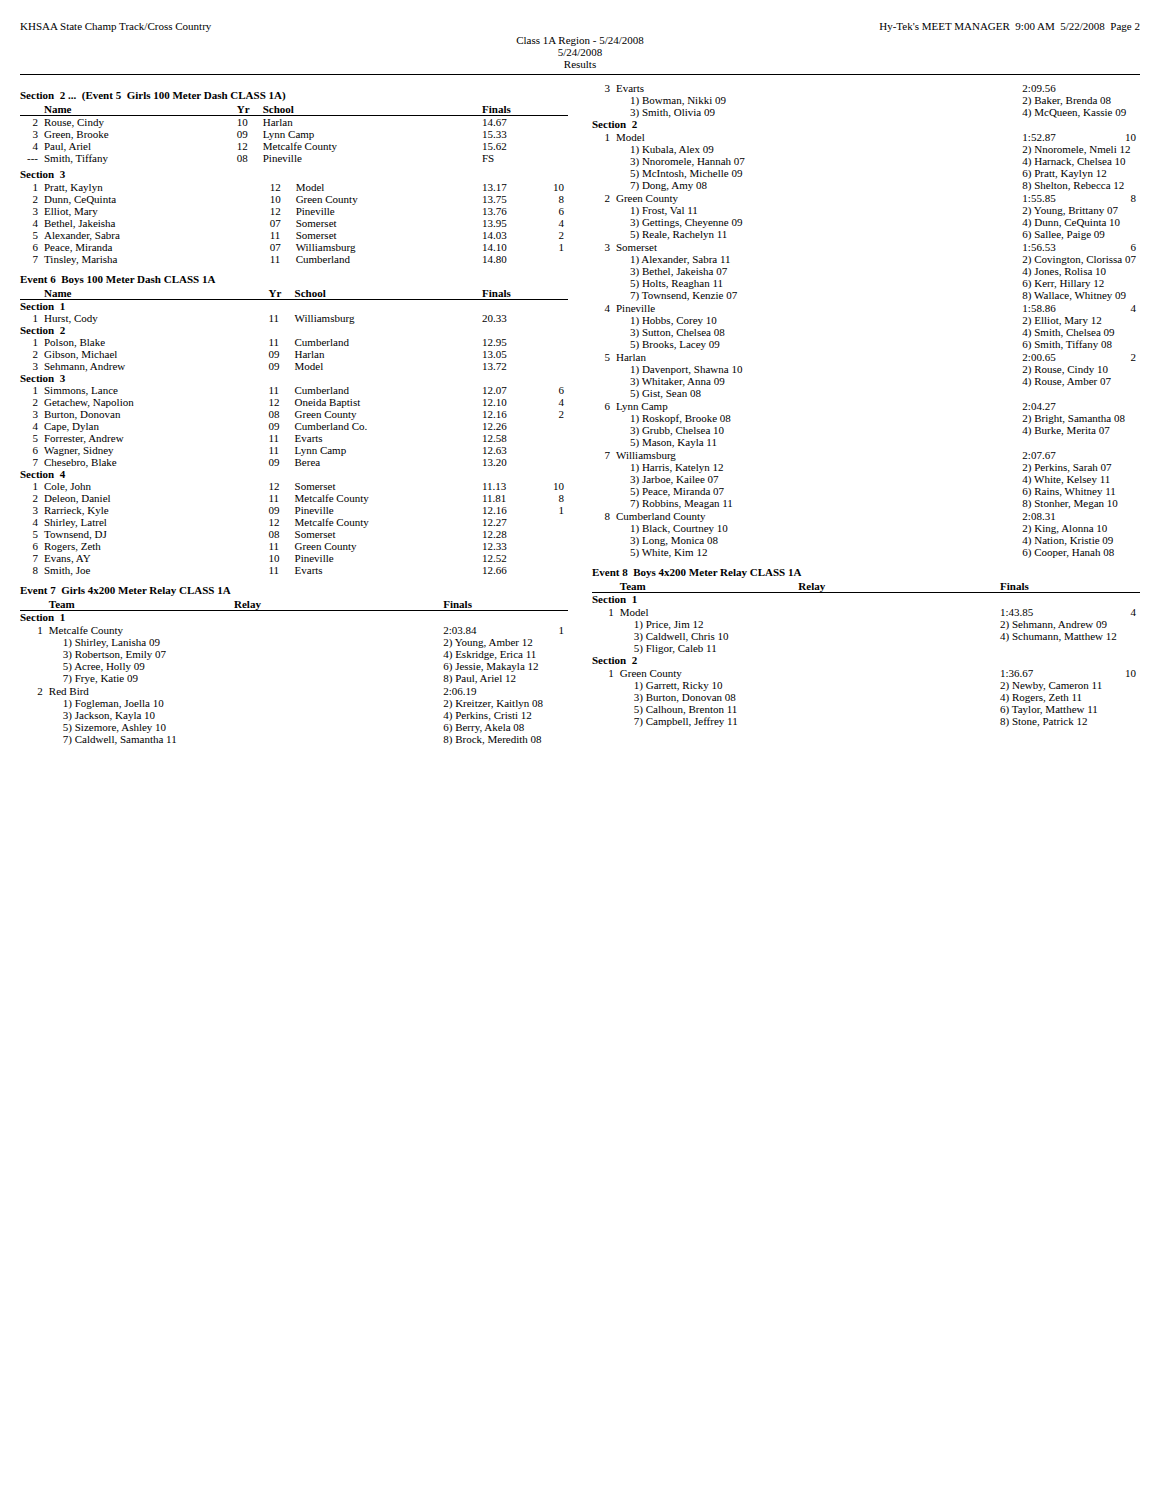KHSAA State Champ Track/Cross Country
Hy-Tek's MEET MANAGER 9:00 AM 5/22/2008 Page 2
Class 1A Region - 5/24/2008
5/24/2008
Results
Section 2 ... (Event 5 Girls 100 Meter Dash CLASS 1A)
| | Name | Yr | School | Finals | |
| --- | --- | --- | --- | --- | --- |
| 2 | Rouse, Cindy | 10 | Harlan | 14.67 | |
| 3 | Green, Brooke | 09 | Lynn Camp | 15.33 | |
| 4 | Paul, Ariel | 12 | Metcalfe County | 15.62 | |
| --- | Smith, Tiffany | 08 | Pineville | FS | |
Section 3
| 1 | Pratt, Kaylyn | 12 | Model | 13.17 | 10 |
| 2 | Dunn, CeQuinta | 10 | Green County | 13.75 | 8 |
| 3 | Elliot, Mary | 12 | Pineville | 13.76 | 6 |
| 4 | Bethel, Jakeisha | 07 | Somerset | 13.95 | 4 |
| 5 | Alexander, Sabra | 11 | Somerset | 14.03 | 2 |
| 6 | Peace, Miranda | 07 | Williamsburg | 14.10 | 1 |
| 7 | Tinsley, Marisha | 11 | Cumberland | 14.80 | |
Event 6 Boys 100 Meter Dash CLASS 1A
| | Name | Yr | School | Finals | |
| --- | --- | --- | --- | --- | --- |
| Section 1 |
| 1 | Hurst, Cody | 11 | Williamsburg | 20.33 | |
| Section 2 |
| 1 | Polson, Blake | 11 | Cumberland | 12.95 | |
| 2 | Gibson, Michael | 09 | Harlan | 13.05 | |
| 3 | Sehmann, Andrew | 09 | Model | 13.72 | |
| Section 3 |
| 1 | Simmons, Lance | 11 | Cumberland | 12.07 | 6 |
| 2 | Getachew, Napolion | 12 | Oneida Baptist | 12.10 | 4 |
| 3 | Burton, Donovan | 08 | Green County | 12.16 | 2 |
| 4 | Cape, Dylan | 09 | Cumberland Co. | 12.26 | |
| 5 | Forrester, Andrew | 11 | Evarts | 12.58 | |
| 6 | Wagner, Sidney | 11 | Lynn Camp | 12.63 | |
| 7 | Chesebro, Blake | 09 | Berea | 13.20 | |
| Section 4 |
| 1 | Cole, John | 12 | Somerset | 11.13 | 10 |
| 2 | Deleon, Daniel | 11 | Metcalfe County | 11.81 | 8 |
| 3 | Rarrieck, Kyle | 09 | Pineville | 12.16 | 1 |
| 4 | Shirley, Latrel | 12 | Metcalfe County | 12.27 | |
| 5 | Townsend, DJ | 08 | Somerset | 12.28 | |
| 6 | Rogers, Zeth | 11 | Green County | 12.33 | |
| 7 | Evans, AY | 10 | Pineville | 12.52 | |
| 8 | Smith, Joe | 11 | Evarts | 12.66 | |
Event 7 Girls 4x200 Meter Relay CLASS 1A
| | Team | Relay | Finals | |
| --- | --- | --- | --- | --- |
| Section 1 |
| 1 | Metcalfe County | | 2:03.84 | 1 |
| | 1) Shirley, Lanisha 09 | 2) Young, Amber 12 |
| | 3) Robertson, Emily 07 | 4) Eskridge, Erica 11 |
| | 5) Acree, Holly 09 | 6) Jessie, Makayla 12 |
| | 7) Frye, Katie 09 | 8) Paul, Ariel 12 |
| 2 | Red Bird | | 2:06.19 | |
| | 1) Fogleman, Joella 10 | 2) Kreitzer, Kaitlyn 08 |
| | 3) Jackson, Kayla 10 | 4) Perkins, Cristi 12 |
| | 5) Sizemore, Ashley 10 | 6) Berry, Akela 08 |
| | 7) Caldwell, Samantha 11 | 8) Brock, Meredith 08 |
| 3 | Evarts | | 2:09.56 | |
| | 1) Bowman, Nikki 09 | 2) Baker, Brenda 08 |
| | 3) Smith, Olivia 09 | 4) McQueen, Kassie 09 |
| Section 2 |
| 1 | Model | | 1:52.87 | 10 |
| | 1) Kubala, Alex 09 | 2) Nnoromele, Nmeli 12 |
| | 3) Nnoromele, Hannah 07 | 4) Harnack, Chelsea 10 |
| | 5) McIntosh, Michelle 09 | 6) Pratt, Kaylyn 12 |
| | 7) Dong, Amy 08 | 8) Shelton, Rebecca 12 |
| 2 | Green County | | 1:55.85 | 8 |
| | 1) Frost, Val 11 | 2) Young, Brittany 07 |
| | 3) Gettings, Cheyenne 09 | 4) Dunn, CeQuinta 10 |
| | 5) Reale, Rachelyn 11 | 6) Sallee, Paige 09 |
| 3 | Somerset | | 1:56.53 | 6 |
| | 1) Alexander, Sabra 11 | 2) Covington, Clorissa 07 |
| | 3) Bethel, Jakeisha 07 | 4) Jones, Rolisa 10 |
| | 5) Holts, Reaghan 11 | 6) Kerr, Hillary 12 |
| | 7) Townsend, Kenzie 07 | 8) Wallace, Whitney 09 |
| 4 | Pineville | | 1:58.86 | 4 |
| | 1) Hobbs, Corey 10 | 2) Elliot, Mary 12 |
| | 3) Sutton, Chelsea 08 | 4) Smith, Chelsea 09 |
| | 5) Brooks, Lacey 09 | 6) Smith, Tiffany 08 |
| 5 | Harlan | | 2:00.65 | 2 |
| | 1) Davenport, Shawna 10 | 2) Rouse, Cindy 10 |
| | 3) Whitaker, Anna 09 | 4) Rouse, Amber 07 |
| | 5) Gist, Sean 08 | |
| 6 | Lynn Camp | | 2:04.27 | |
| | 1) Roskopf, Brooke 08 | 2) Bright, Samantha 08 |
| | 3) Grubb, Chelsea 10 | 4) Burke, Merita 07 |
| | 5) Mason, Kayla 11 | |
| 7 | Williamsburg | | 2:07.67 | |
| | 1) Harris, Katelyn 12 | 2) Perkins, Sarah 07 |
| | 3) Jarboe, Kailee 07 | 4) White, Kelsey 11 |
| | 5) Peace, Miranda 07 | 6) Rains, Whitney 11 |
| | 7) Robbins, Meagan 11 | 8) Stonher, Megan 10 |
| 8 | Cumberland County | | 2:08.31 | |
| | 1) Black, Courtney 10 | 2) King, Alonna 10 |
| | 3) Long, Monica 08 | 4) Nation, Kristie 09 |
| | 5) White, Kim 12 | 6) Cooper, Hanah 08 |
Event 8 Boys 4x200 Meter Relay CLASS 1A
| | Team | Relay | Finals | |
| --- | --- | --- | --- | --- |
| Section 1 |
| 1 | Model | | 1:43.85 | 4 |
| | 1) Price, Jim 12 | 2) Sehmann, Andrew 09 |
| | 3) Caldwell, Chris 10 | 4) Schumann, Matthew 12 |
| | 5) Fligor, Caleb 11 | |
| Section 2 |
| 1 | Green County | | 1:36.67 | 10 |
| | 1) Garrett, Ricky 10 | 2) Newby, Cameron 11 |
| | 3) Burton, Donovan 08 | 4) Rogers, Zeth 11 |
| | 5) Calhoun, Brenton 11 | 6) Taylor, Matthew 11 |
| | 7) Campbell, Jeffrey 11 | 8) Stone, Patrick 12 |